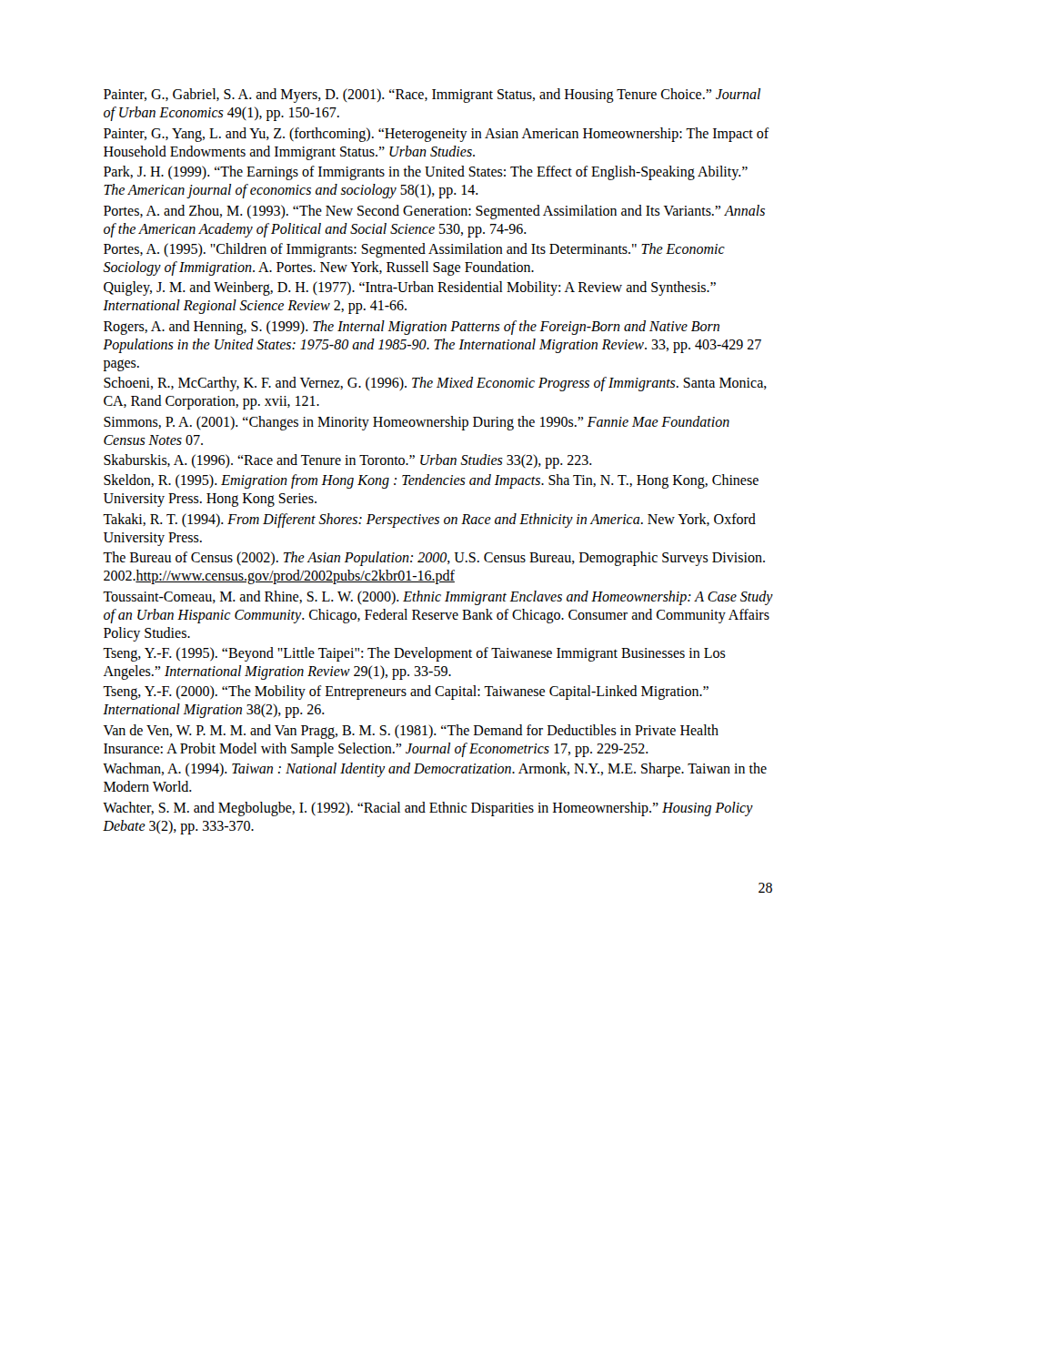Painter, G., Gabriel, S. A. and Myers, D. (2001). “Race, Immigrant Status, and Housing Tenure Choice.” Journal of Urban Economics 49(1), pp. 150-167.
Painter, G., Yang, L. and Yu, Z. (forthcoming). “Heterogeneity in Asian American Homeownership: The Impact of Household Endowments and Immigrant Status.” Urban Studies.
Park, J. H. (1999). “The Earnings of Immigrants in the United States: The Effect of English-Speaking Ability.” The American journal of economics and sociology 58(1), pp. 14.
Portes, A. and Zhou, M. (1993). “The New Second Generation: Segmented Assimilation and Its Variants.” Annals of the American Academy of Political and Social Science 530, pp. 74-96.
Portes, A. (1995). "Children of Immigrants: Segmented Assimilation and Its Determinants." The Economic Sociology of Immigration. A. Portes. New York, Russell Sage Foundation.
Quigley, J. M. and Weinberg, D. H. (1977). “Intra-Urban Residential Mobility: A Review and Synthesis.” International Regional Science Review 2, pp. 41-66.
Rogers, A. and Henning, S. (1999). The Internal Migration Patterns of the Foreign-Born and Native Born Populations in the United States: 1975-80 and 1985-90. The International Migration Review. 33, pp. 403-429 27 pages.
Schoeni, R., McCarthy, K. F. and Vernez, G. (1996). The Mixed Economic Progress of Immigrants. Santa Monica, CA, Rand Corporation, pp. xvii, 121.
Simmons, P. A. (2001). “Changes in Minority Homeownership During the 1990s.” Fannie Mae Foundation Census Notes 07.
Skaburskis, A. (1996). “Race and Tenure in Toronto.” Urban Studies 33(2), pp. 223.
Skeldon, R. (1995). Emigration from Hong Kong : Tendencies and Impacts. Sha Tin, N. T., Hong Kong, Chinese University Press. Hong Kong Series.
Takaki, R. T. (1994). From Different Shores: Perspectives on Race and Ethnicity in America. New York, Oxford University Press.
The Bureau of Census (2002). The Asian Population: 2000, U.S. Census Bureau, Demographic Surveys Division. 2002.http://www.census.gov/prod/2002pubs/c2kbr01-16.pdf
Toussaint-Comeau, M. and Rhine, S. L. W. (2000). Ethnic Immigrant Enclaves and Homeownership: A Case Study of an Urban Hispanic Community. Chicago, Federal Reserve Bank of Chicago. Consumer and Community Affairs Policy Studies.
Tseng, Y.-F. (1995). “Beyond "Little Taipei": The Development of Taiwanese Immigrant Businesses in Los Angeles.” International Migration Review 29(1), pp. 33-59.
Tseng, Y.-F. (2000). “The Mobility of Entrepreneurs and Capital: Taiwanese Capital-Linked Migration.” International Migration 38(2), pp. 26.
Van de Ven, W. P. M. M. and Van Pragg, B. M. S. (1981). “The Demand for Deductibles in Private Health Insurance: A Probit Model with Sample Selection.” Journal of Econometrics 17, pp. 229-252.
Wachman, A. (1994). Taiwan : National Identity and Democratization. Armonk, N.Y., M.E. Sharpe. Taiwan in the Modern World.
Wachter, S. M. and Megbolugbe, I. (1992). “Racial and Ethnic Disparities in Homeownership.” Housing Policy Debate 3(2), pp. 333-370.
28